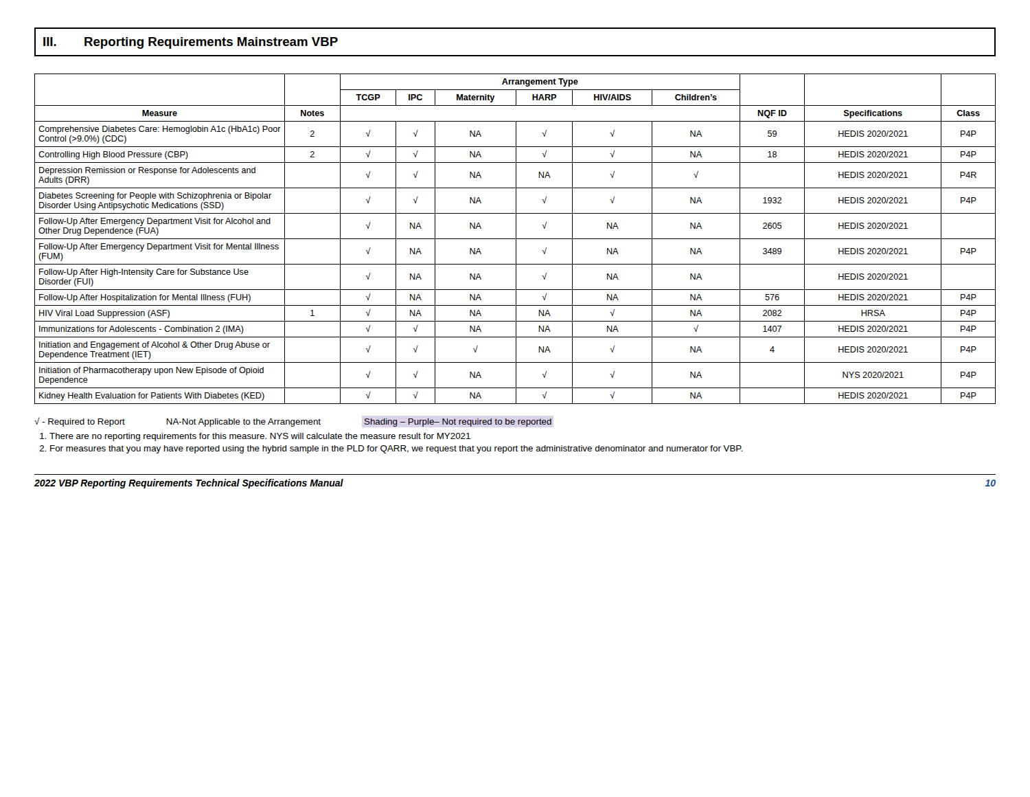III. Reporting Requirements Mainstream VBP
| | | Arrangement Type | | | |
| --- | --- | --- | --- | --- | --- |
| TCGP | IPC | Maternity | HARP | HIV/AIDS | Children’s |
| Measure | Notes | | NQF ID | Specifications | Class |
| Comprehensive Diabetes Care: Hemoglobin A1c (HbA1c) Poor Control (>9.0%) (CDC) | 2 | √ | √ | NA | √ | √ | NA | 59 | HEDIS 2020/2021 | P4P |
| Controlling High Blood Pressure (CBP) | 2 | √ | √ | NA | √ | √ | NA | 18 | HEDIS 2020/2021 | P4P |
| Depression Remission or Response for Adolescents and Adults (DRR) | | √ | √ | NA | NA | √ | √ | | HEDIS 2020/2021 | P4R |
| Diabetes Screening for People with Schizophrenia or Bipolar Disorder Using Antipsychotic Medications (SSD) | | √ | √ | NA | √ | √ | NA | 1932 | HEDIS 2020/2021 | P4P |
| Follow-Up After Emergency Department Visit for Alcohol and Other Drug Dependence (FUA) | | √ | NA | NA | √ | NA | NA | 2605 | HEDIS 2020/2021 | |
| Follow-Up After Emergency Department Visit for Mental Illness (FUM) | | √ | NA | NA | √ | NA | NA | 3489 | HEDIS 2020/2021 | P4P |
| Follow-Up After High-Intensity Care for Substance Use Disorder (FUI) | | √ | NA | NA | √ | NA | NA | | HEDIS 2020/2021 | |
| Follow-Up After Hospitalization for Mental Illness (FUH) | | √ | NA | NA | √ | NA | NA | 576 | HEDIS 2020/2021 | P4P |
| HIV Viral Load Suppression (ASF) | 1 | √ | NA | NA | NA | √ | NA | 2082 | HRSA | P4P |
| Immunizations for Adolescents - Combination 2 (IMA) | | √ | √ | NA | NA | NA | √ | 1407 | HEDIS 2020/2021 | P4P |
| Initiation and Engagement of Alcohol & Other Drug Abuse or Dependence Treatment (IET) | | √ | √ | √ | NA | √ | NA | 4 | HEDIS 2020/2021 | P4P |
| Initiation of Pharmacotherapy upon New Episode of Opioid Dependence | | √ | √ | NA | √ | √ | NA | | NYS 2020/2021 | P4P |
| Kidney Health Evaluation for Patients With Diabetes (KED) | | √ | √ | NA | √ | √ | NA | | HEDIS 2020/2021 | P4P |
√ - Required to Report NA-Not Applicable to the Arrangement Shading – Purple– Not required to be reported
There are no reporting requirements for this measure. NYS will calculate the measure result for MY2021
For measures that you may have reported using the hybrid sample in the PLD for QARR, we request that you report the administrative denominator and numerator for VBP.
2022 VBP Reporting Requirements Technical Specifications Manual 10